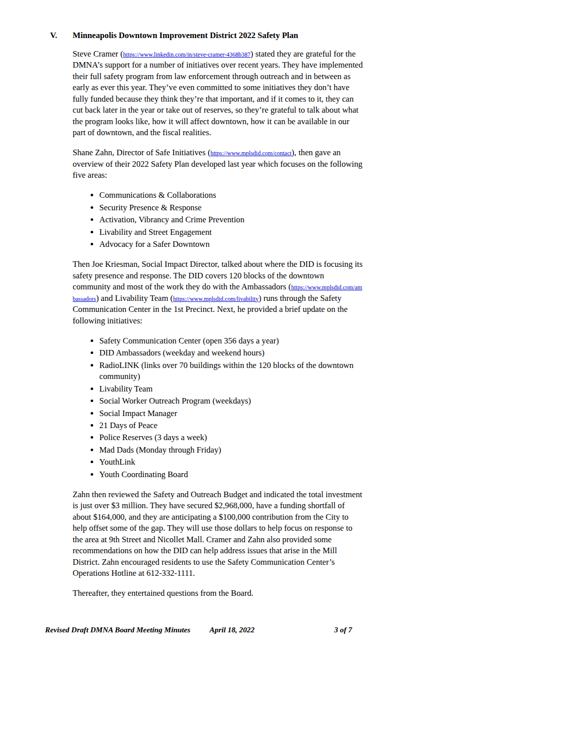V.
Minneapolis Downtown Improvement District 2022 Safety Plan
Steve Cramer (https://www.linkedin.com/in/steve-cramer-4368b387) stated they are grateful for the DMNA’s support for a number of initiatives over recent years. They have implemented their full safety program from law enforcement through outreach and in between as early as ever this year. They’ve even committed to some initiatives they don’t have fully funded because they think they’re that important, and if it comes to it, they can cut back later in the year or take out of reserves, so they’re grateful to talk about what the program looks like, how it will affect downtown, how it can be available in our part of downtown, and the fiscal realities.
Shane Zahn, Director of Safe Initiatives (https://www.mplsdid.com/contact), then gave an overview of their 2022 Safety Plan developed last year which focuses on the following five areas:
Communications & Collaborations
Security Presence & Response
Activation, Vibrancy and Crime Prevention
Livability and Street Engagement
Advocacy for a Safer Downtown
Then Joe Kriesman, Social Impact Director, talked about where the DID is focusing its safety presence and response. The DID covers 120 blocks of the downtown community and most of the work they do with the Ambassadors (https://www.mplsdid.com/ambassadors) and Livability Team (https://www.mplsdid.com/livability) runs through the Safety Communication Center in the 1st Precinct. Next, he provided a brief update on the following initiatives:
Safety Communication Center (open 356 days a year)
DID Ambassadors (weekday and weekend hours)
RadioLINK (links over 70 buildings within the 120 blocks of the downtown community)
Livability Team
Social Worker Outreach Program (weekdays)
Social Impact Manager
21 Days of Peace
Police Reserves (3 days a week)
Mad Dads (Monday through Friday)
YouthLink
Youth Coordinating Board
Zahn then reviewed the Safety and Outreach Budget and indicated the total investment is just over $3 million. They have secured $2,968,000, have a funding shortfall of about $164,000, and they are anticipating a $100,000 contribution from the City to help offset some of the gap. They will use those dollars to help focus on response to the area at 9th Street and Nicollet Mall. Cramer and Zahn also provided some recommendations on how the DID can help address issues that arise in the Mill District. Zahn encouraged residents to use the Safety Communication Center’s Operations Hotline at 612-332-1111.
Thereafter, they entertained questions from the Board.
Revised Draft DMNA Board Meeting Minutes
April 18, 2022
3 of 7